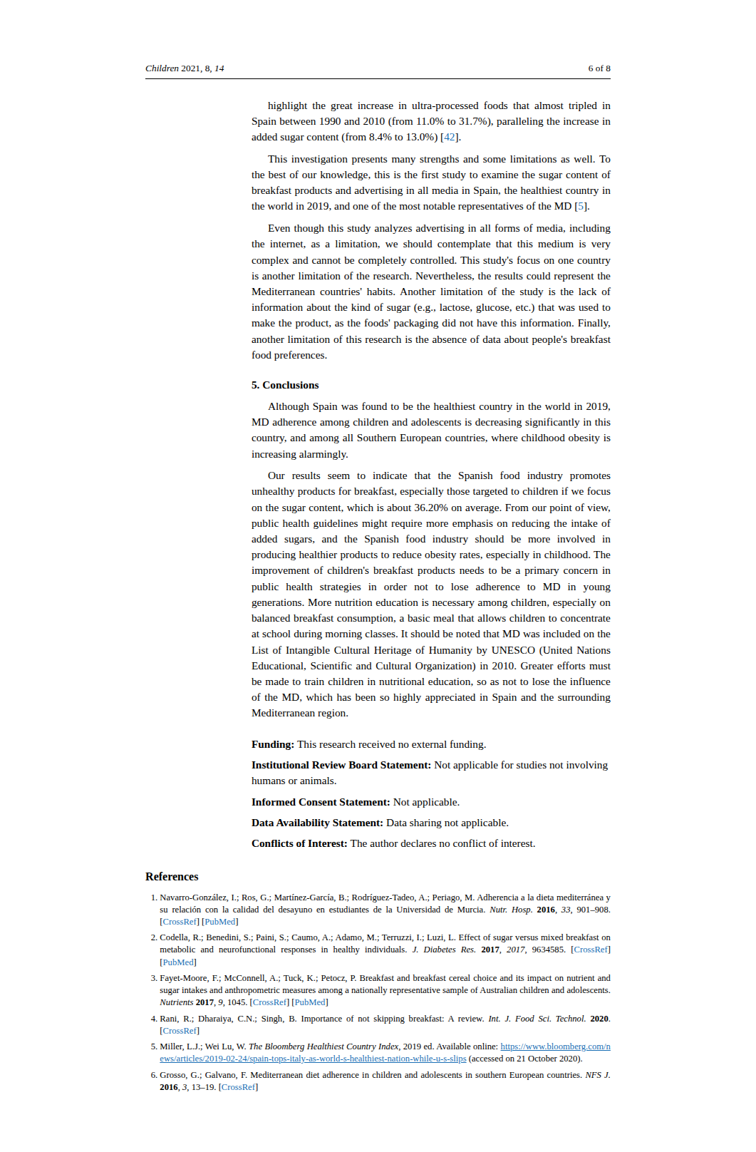Children 2021, 8, 14 6 of 8
highlight the great increase in ultra-processed foods that almost tripled in Spain between 1990 and 2010 (from 11.0% to 31.7%), paralleling the increase in added sugar content (from 8.4% to 13.0%) [42].
This investigation presents many strengths and some limitations as well. To the best of our knowledge, this is the first study to examine the sugar content of breakfast products and advertising in all media in Spain, the healthiest country in the world in 2019, and one of the most notable representatives of the MD [5].
Even though this study analyzes advertising in all forms of media, including the internet, as a limitation, we should contemplate that this medium is very complex and cannot be completely controlled. This study's focus on one country is another limitation of the research. Nevertheless, the results could represent the Mediterranean countries' habits. Another limitation of the study is the lack of information about the kind of sugar (e.g., lactose, glucose, etc.) that was used to make the product, as the foods' packaging did not have this information. Finally, another limitation of this research is the absence of data about people's breakfast food preferences.
5. Conclusions
Although Spain was found to be the healthiest country in the world in 2019, MD adherence among children and adolescents is decreasing significantly in this country, and among all Southern European countries, where childhood obesity is increasing alarmingly.
Our results seem to indicate that the Spanish food industry promotes unhealthy products for breakfast, especially those targeted to children if we focus on the sugar content, which is about 36.20% on average. From our point of view, public health guidelines might require more emphasis on reducing the intake of added sugars, and the Spanish food industry should be more involved in producing healthier products to reduce obesity rates, especially in childhood. The improvement of children's breakfast products needs to be a primary concern in public health strategies in order not to lose adherence to MD in young generations. More nutrition education is necessary among children, especially on balanced breakfast consumption, a basic meal that allows children to concentrate at school during morning classes. It should be noted that MD was included on the List of Intangible Cultural Heritage of Humanity by UNESCO (United Nations Educational, Scientific and Cultural Organization) in 2010. Greater efforts must be made to train children in nutritional education, so as not to lose the influence of the MD, which has been so highly appreciated in Spain and the surrounding Mediterranean region.
Funding: This research received no external funding.
Institutional Review Board Statement: Not applicable for studies not involving humans or animals.
Informed Consent Statement: Not applicable.
Data Availability Statement: Data sharing not applicable.
Conflicts of Interest: The author declares no conflict of interest.
References
Navarro-González, I.; Ros, G.; Martínez-García, B.; Rodríguez-Tadeo, A.; Periago, M. Adherencia a la dieta mediterránea y su relación con la calidad del desayuno en estudiantes de la Universidad de Murcia. Nutr. Hosp. 2016, 33, 901–908. [CrossRef] [PubMed]
Codella, R.; Benedini, S.; Paini, S.; Caumo, A.; Adamo, M.; Terruzzi, I.; Luzi, L. Effect of sugar versus mixed breakfast on metabolic and neurofunctional responses in healthy individuals. J. Diabetes Res. 2017, 2017, 9634585. [CrossRef] [PubMed]
Fayet-Moore, F.; McConnell, A.; Tuck, K.; Petocz, P. Breakfast and breakfast cereal choice and its impact on nutrient and sugar intakes and anthropometric measures among a nationally representative sample of Australian children and adolescents. Nutrients 2017, 9, 1045. [CrossRef] [PubMed]
Rani, R.; Dharaiya, C.N.; Singh, B. Importance of not skipping breakfast: A review. Int. J. Food Sci. Technol. 2020. [CrossRef]
Miller, L.J.; Wei Lu, W. The Bloomberg Healthiest Country Index, 2019 ed. Available online: https://www.bloomberg.com/news/articles/2019-02-24/spain-tops-italy-as-world-s-healthiest-nation-while-u-s-slips (accessed on 21 October 2020).
Grosso, G.; Galvano, F. Mediterranean diet adherence in children and adolescents in southern European countries. NFS J. 2016, 3, 13–19. [CrossRef]